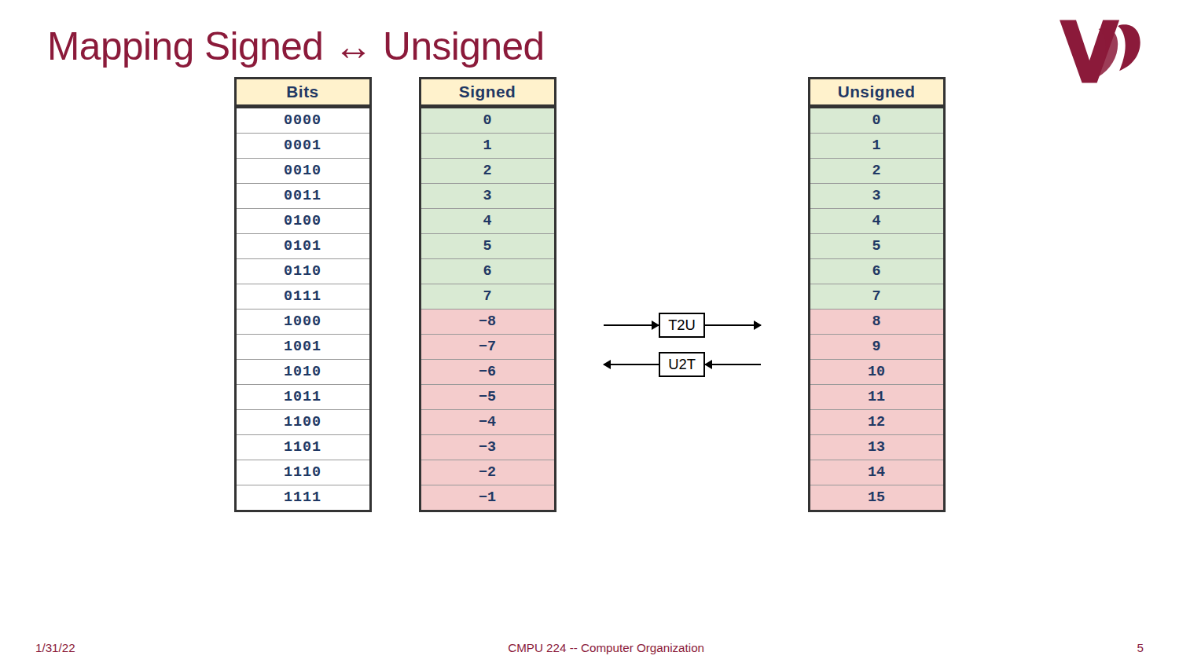Mapping Signed ↔ Unsigned
Bits
| 0000 |
| 0001 |
| 0010 |
| 0011 |
| 0100 |
| 0101 |
| 0110 |
| 0111 |
| 1000 |
| 1001 |
| 1010 |
| 1011 |
| 1100 |
| 1101 |
| 1110 |
| 1111 |
Signed
| 0 |
| 1 |
| 2 |
| 3 |
| 4 |
| 5 |
| 6 |
| 7 |
| −8 |
| −7 |
| −6 |
| −5 |
| −4 |
| −3 |
| −2 |
| −1 |
T2U
U2T
Unsigned
| 0 |
| 1 |
| 2 |
| 3 |
| 4 |
| 5 |
| 6 |
| 7 |
| 8 |
| 9 |
| 10 |
| 11 |
| 12 |
| 13 |
| 14 |
| 15 |
1/31/22 CMPU 224 -- Computer Organization 5